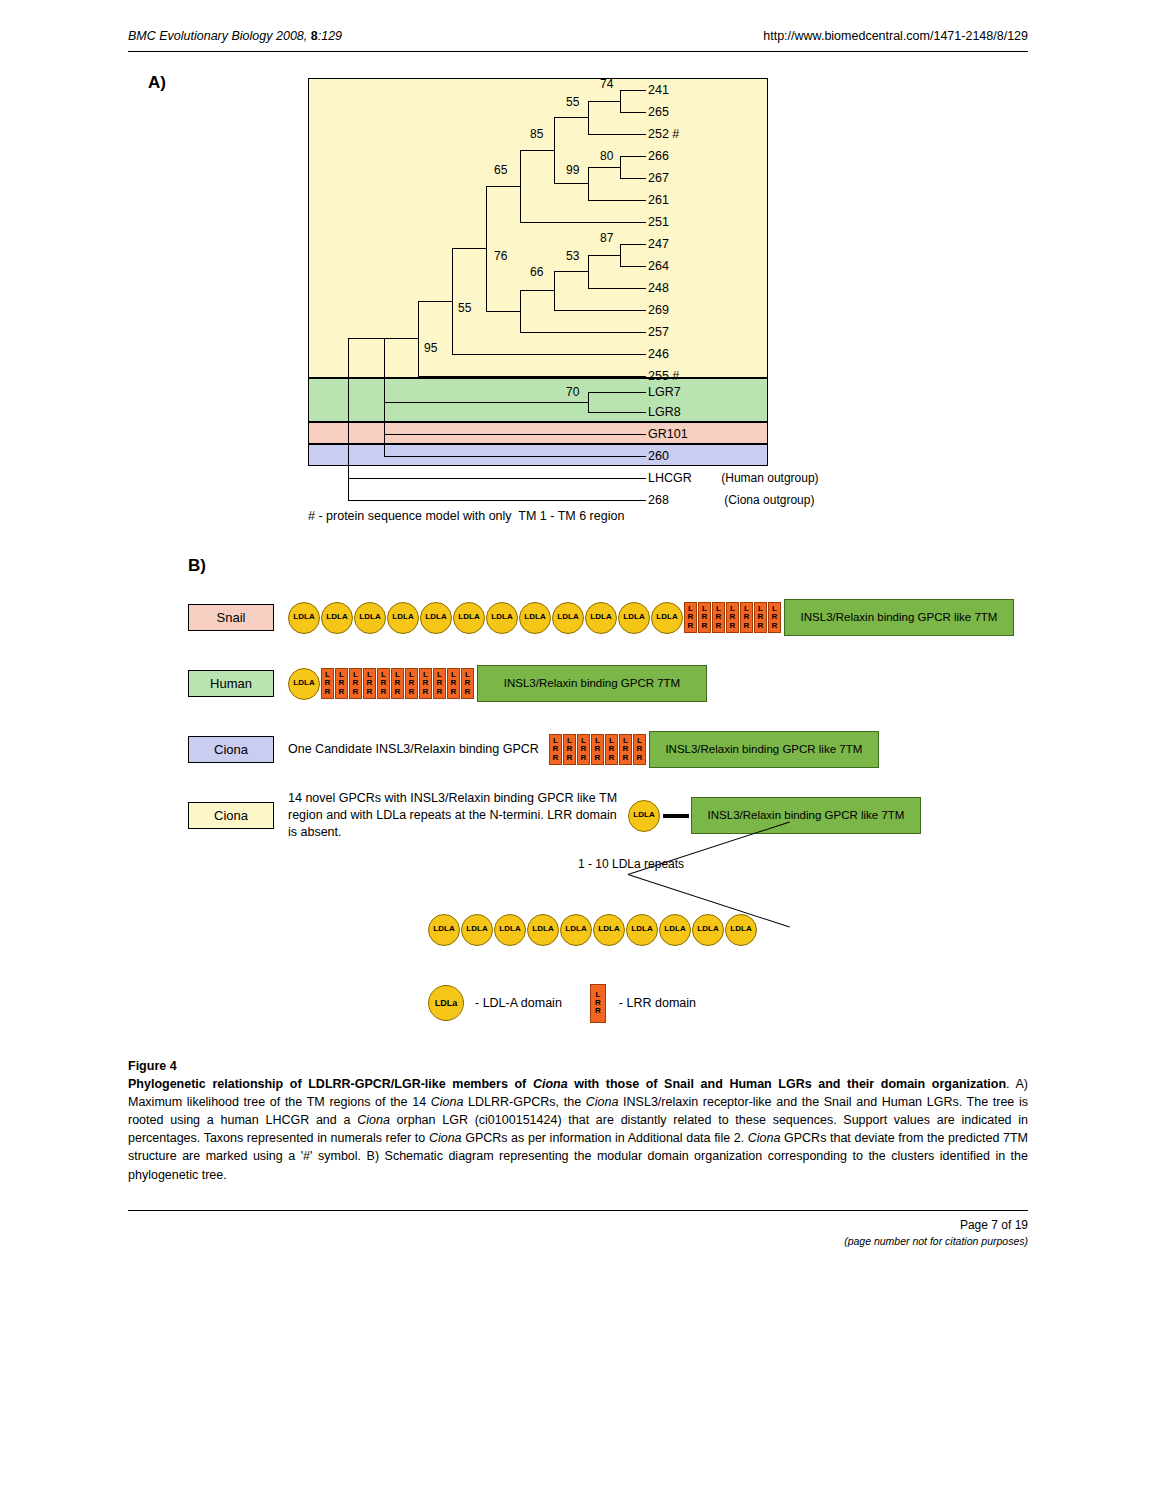BMC Evolutionary Biology 2008, 8:129
http://www.biomedcentral.com/1471-2148/8/129
A)
241
265
252 #
266
267
261
251
247
264
248
269
257
246
255 #
LGR7
LGR8
GR101
260
LHCGR (Human outgroup)
268 (Ciona outgroup)
74
55
85
80
99
65
87
53
66
76
55
95
70
# - protein sequence model with only TM 1 - TM 6 region
B)
Snail
LDLA
LDLA
LDLA
LDLA
LDLA
LDLA
LDLA
LDLA
LDLA
LDLA
LDLA
LDLA
L
R
R
L
R
R
L
R
R
L
R
R
L
R
R
L
R
R
L
R
R
INSL3/Relaxin binding GPCR like 7TM
Human
LDLA
L
R
R
L
R
R
L
R
R
L
R
R
L
R
R
L
R
R
L
R
R
L
R
R
L
R
R
L
R
R
L
R
R
INSL3/Relaxin binding GPCR 7TM
Ciona
One Candidate INSL3/Relaxin binding GPCR
L
R
R
L
R
R
L
R
R
L
R
R
L
R
R
L
R
R
L
R
R
INSL3/Relaxin binding GPCR like 7TM
Ciona
14 novel GPCRs with INSL3/Relaxin binding GPCR like TM region and with LDLa repeats at the N-termini. LRR domain is absent.
LDLA
INSL3/Relaxin binding GPCR like 7TM
1 - 10 LDLa repeats
LDLA
LDLA
LDLA
LDLA
LDLA
LDLA
LDLA
LDLA
LDLA
LDLA
LDLa
- LDL-A domain
L
R
R
- LRR domain
Figure 4
Phylogenetic relationship of LDLRR-GPCR/LGR-like members of Ciona with those of Snail and Human LGRs and their domain organization. A) Maximum likelihood tree of the TM regions of the 14 Ciona LDLRR-GPCRs, the Ciona INSL3/relaxin receptor-like and the Snail and Human LGRs. The tree is rooted using a human LHCGR and a Ciona orphan LGR (ci0100151424) that are distantly related to these sequences. Support values are indicated in percentages. Taxons represented in numerals refer to Ciona GPCRs as per information in Additional data file 2. Ciona GPCRs that deviate from the predicted 7TM structure are marked using a '#' symbol. B) Schematic diagram representing the modular domain organization corresponding to the clusters identified in the phylogenetic tree.
Page 7 of 19
(page number not for citation purposes)